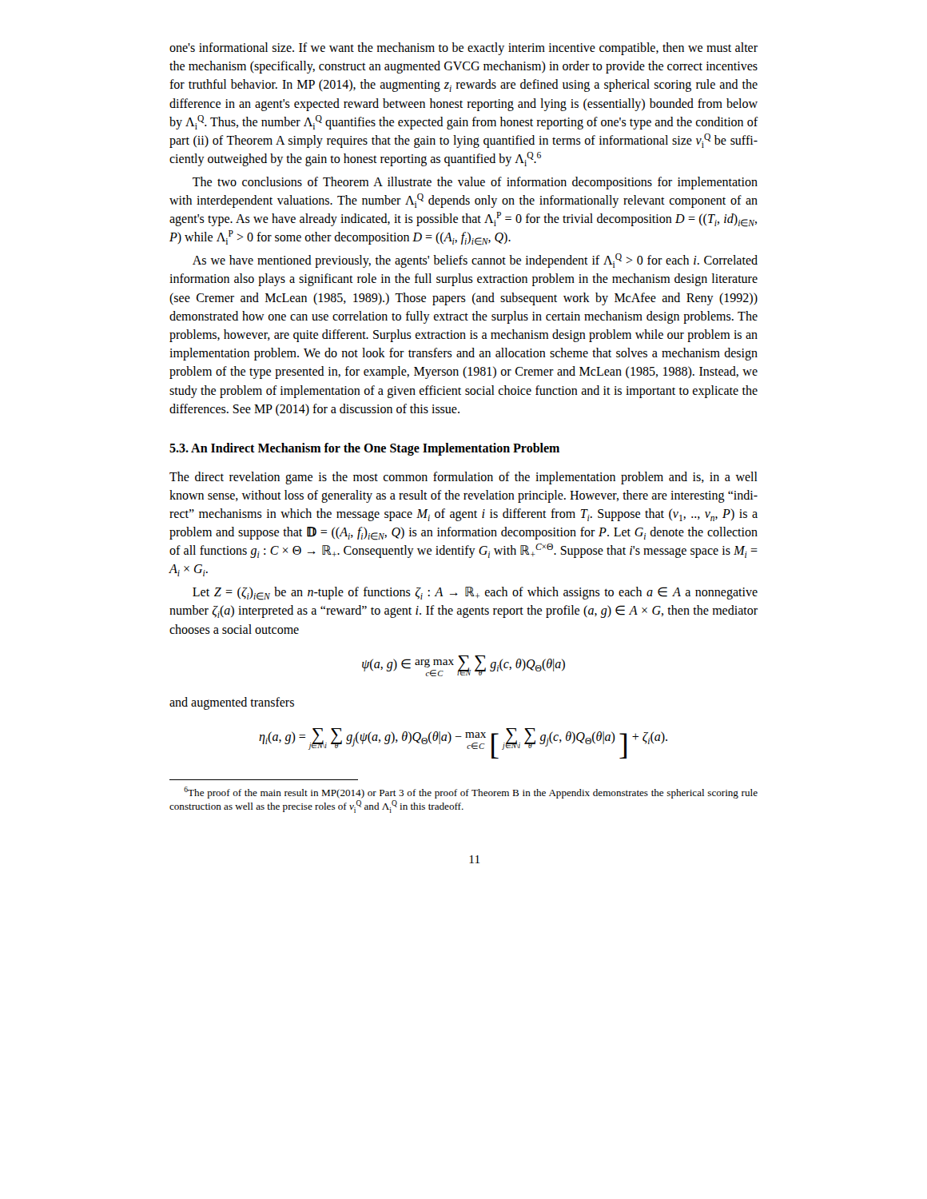one's informational size. If we want the mechanism to be exactly interim incentive compatible, then we must alter the mechanism (specifically, construct an augmented GVCG mechanism) in order to provide the correct incentives for truthful behavior. In MP (2014), the augmenting zi rewards are defined using a spherical scoring rule and the difference in an agent's expected reward between honest reporting and lying is (essentially) bounded from below by ΛiQ. Thus, the number ΛiQ quantifies the expected gain from honest reporting of one's type and the condition of part (ii) of Theorem A simply requires that the gain to lying quantified in terms of informational size νiQ be sufficiently outweighed by the gain to honest reporting as quantified by ΛiQ.6
The two conclusions of Theorem A illustrate the value of information decompositions for implementation with interdependent valuations. The number ΛiQ depends only on the informationally relevant component of an agent's type. As we have already indicated, it is possible that ΛiP = 0 for the trivial decomposition D = ((Ti, id)i∈N, P) while ΛiP > 0 for some other decomposition D = ((Ai, fi)i∈N, Q).
As we have mentioned previously, the agents' beliefs cannot be independent if ΛiQ > 0 for each i. Correlated information also plays a significant role in the full surplus extraction problem in the mechanism design literature (see Cremer and McLean (1985, 1989).) Those papers (and subsequent work by McAfee and Reny (1992)) demonstrated how one can use correlation to fully extract the surplus in certain mechanism design problems. The problems, however, are quite different. Surplus extraction is a mechanism design problem while our problem is an implementation problem. We do not look for transfers and an allocation scheme that solves a mechanism design problem of the type presented in, for example, Myerson (1981) or Cremer and McLean (1985, 1988). Instead, we study the problem of implementation of a given efficient social choice function and it is important to explicate the differences. See MP (2014) for a discussion of this issue.
5.3. An Indirect Mechanism for the One Stage Implementation Problem
The direct revelation game is the most common formulation of the implementation problem and is, in a well known sense, without loss of generality as a result of the revelation principle. However, there are interesting “indirect” mechanisms in which the message space Mi of agent i is different from Ti. Suppose that (v1, .., vn, P) is a problem and suppose that 𝔻 = ((Ai, fi)i∈N, Q) is an information decomposition for P. Let Gi denote the collection of all functions gi : C × Θ → ℝ+. Consequently we identify Gi with ℝ+C×Θ. Suppose that i's message space is Mi = Ai × Gi.
Let Z = (ζi)i∈N be an n-tuple of functions ζi : A → ℝ+ each of which assigns to each a ∈ A a nonnegative number ζi(a) interpreted as a “reward” to agent i. If the agents report the profile (a, g) ∈ A × G, then the mediator chooses a social outcome
ψ(a, g) ∈ arg max c∈C ∑i∈N ∑θ gi(c, θ)QΘ(θ|a)
and augmented transfers
ηi(a, g) = ∑j∈N\i ∑θ gj(ψ(a, g), θ)QΘ(θ|a) − max c∈C [ ∑j∈N\i ∑θ gj(c, θ)QΘ(θ|a) ] + ζi(a).
6The proof of the main result in MP(2014) or Part 3 of the proof of Theorem B in the Appendix demonstrates the spherical scoring rule construction as well as the precise roles of νiQ and ΛiQ in this tradeoff.
11